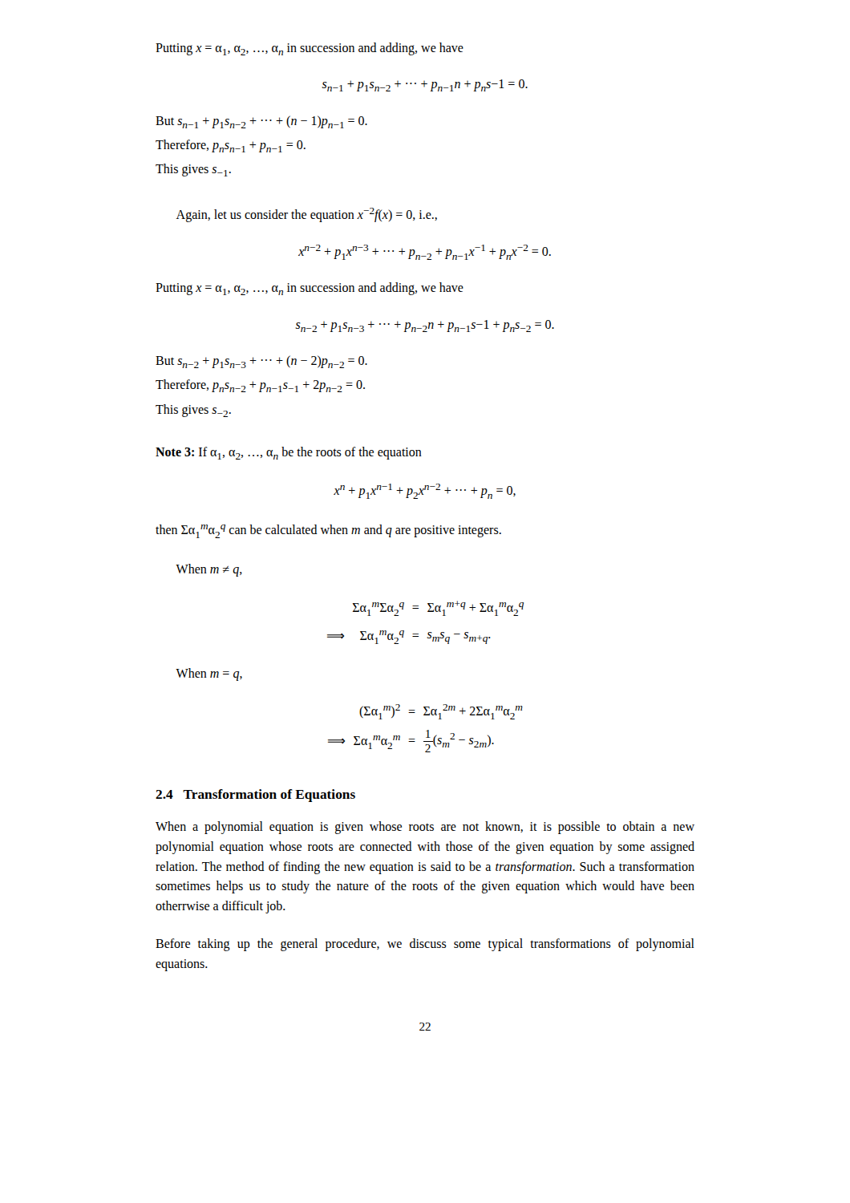Putting x = α1, α2, …, αn in succession and adding, we have
sn−1 + p1sn−2 + ··· + pn−1n + pns−1 = 0.
But sn−1 + p1sn−2 + ··· + (n − 1)pn−1 = 0.
Therefore, pnsn−1 + pn−1 = 0.
This gives s−1.
Again, let us consider the equation x−2f(x) = 0, i.e.,
xn−2 + p1xn−3 + ··· + pn−2 + pn−1x−1 + pnx−2 = 0.
Putting x = α1, α2, …, αn in succession and adding, we have
sn−2 + p1sn−3 + ··· + pn−2n + pn−1s−1 + pns−2 = 0.
But sn−2 + p1sn−3 + ··· + (n − 2)pn−2 = 0.
Therefore, pnsn−2 + pn−1s−1 + 2pn−2 = 0.
This gives s−2.
Note 3: If α1, α2, …, αn be the roots of the equation
xn + p1xn−1 + p2xn−2 + ··· + pn = 0,
then Σα1mα2q can be calculated when m and q are positive integers.
When m ≠ q,
| | Σα 1 m Σα 2 q | = | Σα 1 m + q + Σα 1 m α 2 q |
| ⟹ | Σα 1 m α 2 q | = | s m s q − s m + q . |
When m = q,
| | (Σα 1 m ) 2 | = | Σα 1 2 m + 2Σα 1 m α 2 m |
| ⟹ | Σα 1 m α 2 m | = | 1 2 ( s m 2 − s 2 m ). |
2.4 Transformation of Equations
When a polynomial equation is given whose roots are not known, it is possible to obtain a new polynomial equation whose roots are connected with those of the given equation by some assigned relation. The method of finding the new equation is said to be a transformation. Such a transformation sometimes helps us to study the nature of the roots of the given equation which would have been otherrwise a difficult job.
Before taking up the general procedure, we discuss some typical transformations of polynomial equations.
22